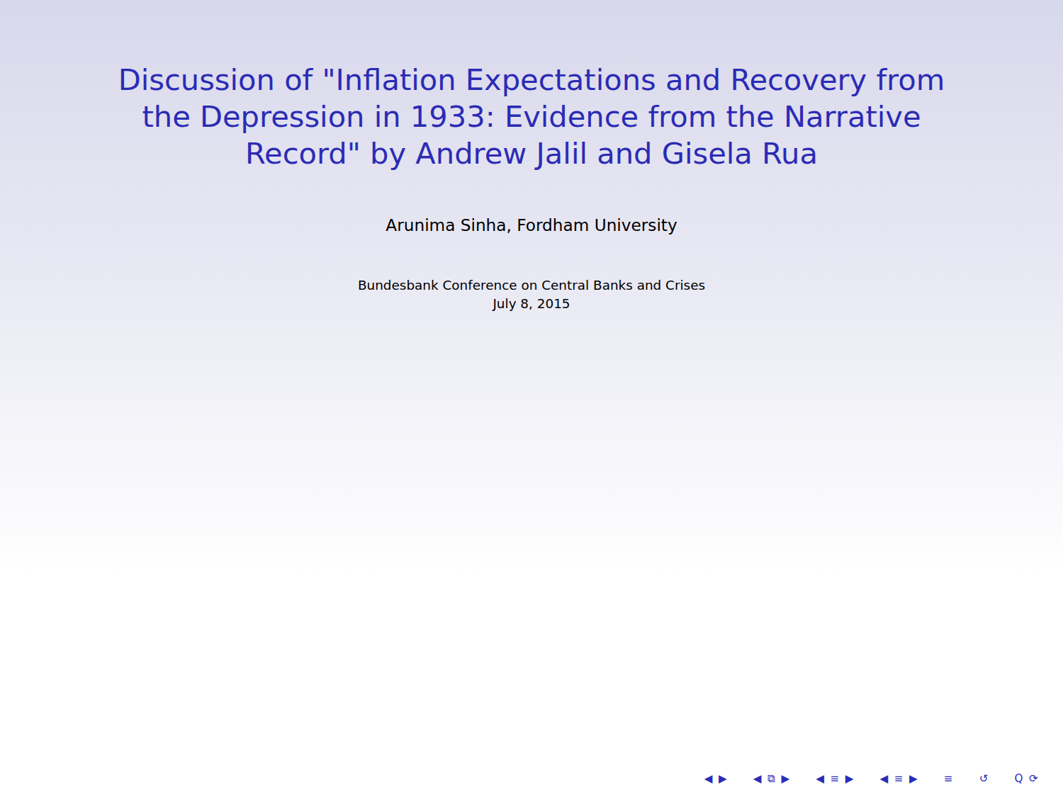Discussion of "Inflation Expectations and Recovery from the Depression in 1933: Evidence from the Narrative Record" by Andrew Jalil and Gisela Rua
Arunima Sinha, Fordham University
Bundesbank Conference on Central Banks and Crises
July 8, 2015
◀ ▶ ◀ ⧉ ▶ ◀ ≡ ▶ ◀ ≡ ▶ ≡ ↺ Q ⟳